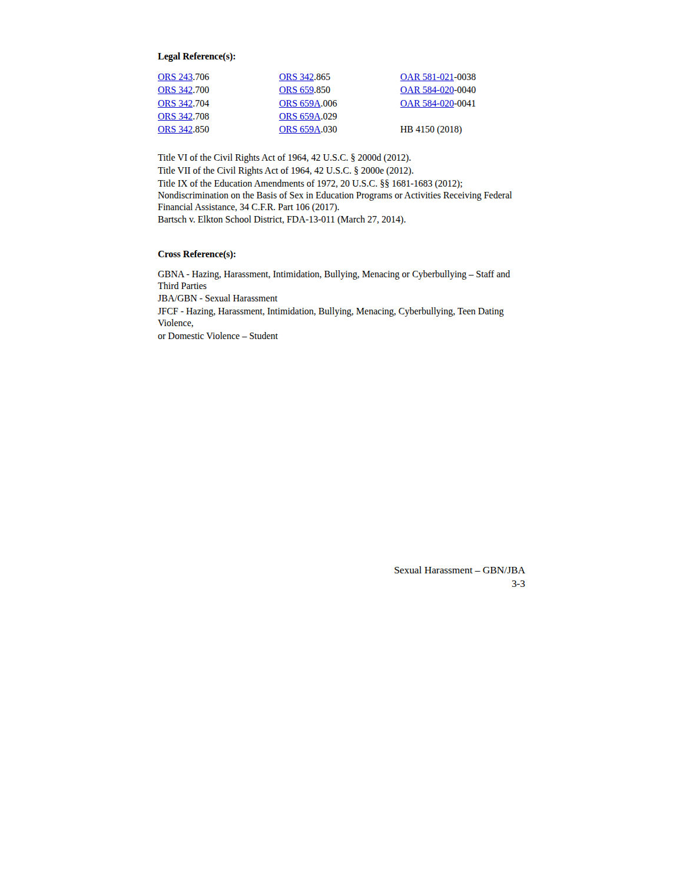Legal Reference(s):
| ORS 243 .706 | ORS 342 .865 | OAR 581-021 -0038 |
| ORS 342 .700 | ORS 659 .850 | OAR 584-020 -0040 |
| ORS 342 .704 | ORS 659A .006 | OAR 584-020 -0041 |
| ORS 342 .708 | ORS 659A .029 | |
| ORS 342 .850 | ORS 659A .030 | HB 4150 (2018) |
Title VI of the Civil Rights Act of 1964, 42 U.S.C. § 2000d (2012).
Title VII of the Civil Rights Act of 1964, 42 U.S.C. § 2000e (2012).
Title IX of the Education Amendments of 1972, 20 U.S.C. §§ 1681-1683 (2012); Nondiscrimination on the Basis of Sex in Education Programs or Activities Receiving Federal Financial Assistance, 34 C.F.R. Part 106 (2017).
Bartsch v. Elkton School District, FDA-13-011 (March 27, 2014).
Cross Reference(s):
GBNA - Hazing, Harassment, Intimidation, Bullying, Menacing or Cyberbullying – Staff and Third Parties
JBA/GBN - Sexual Harassment
JFCF - Hazing, Harassment, Intimidation, Bullying, Menacing, Cyberbullying, Teen Dating Violence,
or Domestic Violence – Student
Sexual Harassment – GBN/JBA
3-3